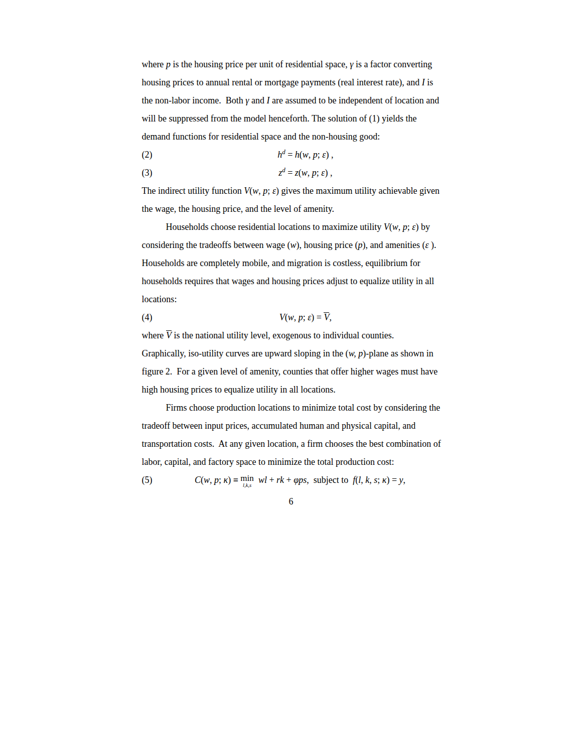where p is the housing price per unit of residential space, γ is a factor converting housing prices to annual rental or mortgage payments (real interest rate), and I is the non-labor income. Both γ and I are assumed to be independent of location and will be suppressed from the model henceforth. The solution of (1) yields the demand functions for residential space and the non-housing good:
(2) hd = h(w, p; ε) ,
(3) zd = z(w, p; ε) ,
The indirect utility function V(w, p; ε) gives the maximum utility achievable given the wage, the housing price, and the level of amenity.
Households choose residential locations to maximize utility V(w, p; ε) by considering the tradeoffs between wage (w), housing price (p), and amenities (ε ). Households are completely mobile, and migration is costless, equilibrium for households requires that wages and housing prices adjust to equalize utility in all locations:
(4) V(w, p; ε) = V,
where V is the national utility level, exogenous to individual counties. Graphically, iso-utility curves are upward sloping in the (w, p)-plane as shown in figure 2. For a given level of amenity, counties that offer higher wages must have high housing prices to equalize utility in all locations.
Firms choose production locations to minimize total cost by considering the tradeoff between input prices, accumulated human and physical capital, and transportation costs. At any given location, a firm chooses the best combination of labor, capital, and factory space to minimize the total production cost:
(5) C(w, p; κ) ≡ minl,k,s wl + rk + φps, subject to f(l, k, s; κ) = y,
6